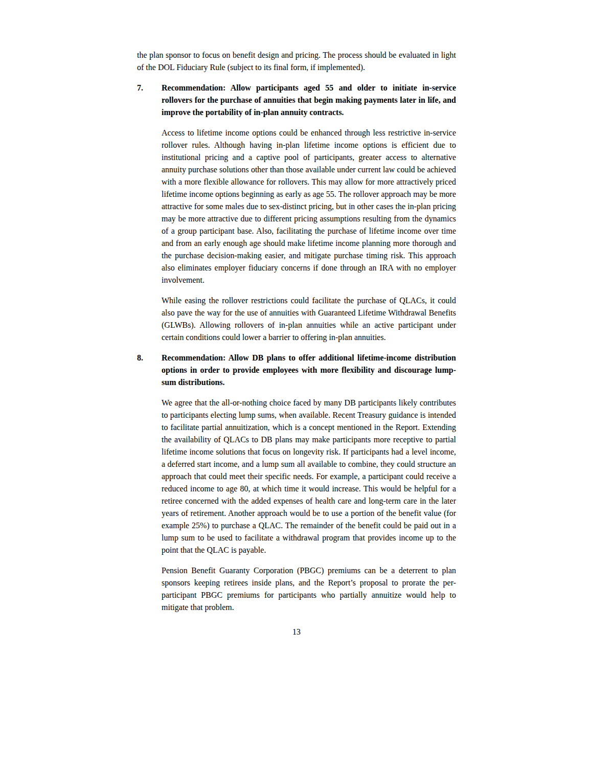the plan sponsor to focus on benefit design and pricing. The process should be evaluated in light of the DOL Fiduciary Rule (subject to its final form, if implemented).
7.
Recommendation: Allow participants aged 55 and older to initiate in-service rollovers for the purchase of annuities that begin making payments later in life, and improve the portability of in-plan annuity contracts.
Access to lifetime income options could be enhanced through less restrictive in-service rollover rules. Although having in-plan lifetime income options is efficient due to institutional pricing and a captive pool of participants, greater access to alternative annuity purchase solutions other than those available under current law could be achieved with a more flexible allowance for rollovers. This may allow for more attractively priced lifetime income options beginning as early as age 55. The rollover approach may be more attractive for some males due to sex-distinct pricing, but in other cases the in-plan pricing may be more attractive due to different pricing assumptions resulting from the dynamics of a group participant base. Also, facilitating the purchase of lifetime income over time and from an early enough age should make lifetime income planning more thorough and the purchase decision-making easier, and mitigate purchase timing risk. This approach also eliminates employer fiduciary concerns if done through an IRA with no employer involvement.
While easing the rollover restrictions could facilitate the purchase of QLACs, it could also pave the way for the use of annuities with Guaranteed Lifetime Withdrawal Benefits (GLWBs). Allowing rollovers of in-plan annuities while an active participant under certain conditions could lower a barrier to offering in-plan annuities.
8.
Recommendation: Allow DB plans to offer additional lifetime-income distribution options in order to provide employees with more flexibility and discourage lump-sum distributions.
We agree that the all-or-nothing choice faced by many DB participants likely contributes to participants electing lump sums, when available. Recent Treasury guidance is intended to facilitate partial annuitization, which is a concept mentioned in the Report. Extending the availability of QLACs to DB plans may make participants more receptive to partial lifetime income solutions that focus on longevity risk. If participants had a level income, a deferred start income, and a lump sum all available to combine, they could structure an approach that could meet their specific needs. For example, a participant could receive a reduced income to age 80, at which time it would increase. This would be helpful for a retiree concerned with the added expenses of health care and long-term care in the later years of retirement. Another approach would be to use a portion of the benefit value (for example 25%) to purchase a QLAC. The remainder of the benefit could be paid out in a lump sum to be used to facilitate a withdrawal program that provides income up to the point that the QLAC is payable.
Pension Benefit Guaranty Corporation (PBGC) premiums can be a deterrent to plan sponsors keeping retirees inside plans, and the Report’s proposal to prorate the per-participant PBGC premiums for participants who partially annuitize would help to mitigate that problem.
13